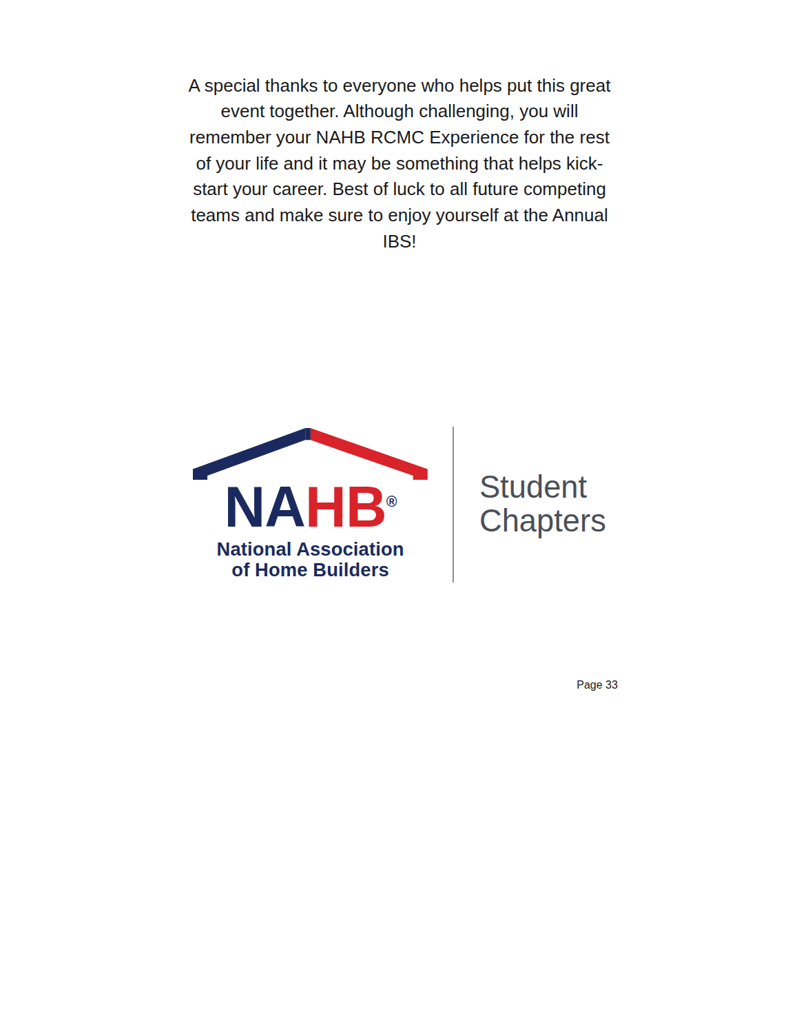A special thanks to everyone who helps put this great event together. Although challenging, you will remember your NAHB RCMC Experience for the rest of your life and it may be something that helps kick-start your career. Best of luck to all future competing teams and make sure to enjoy yourself at the Annual IBS!
NA HB®
National Association
of Home Builders
Student
Chapters
Page 33